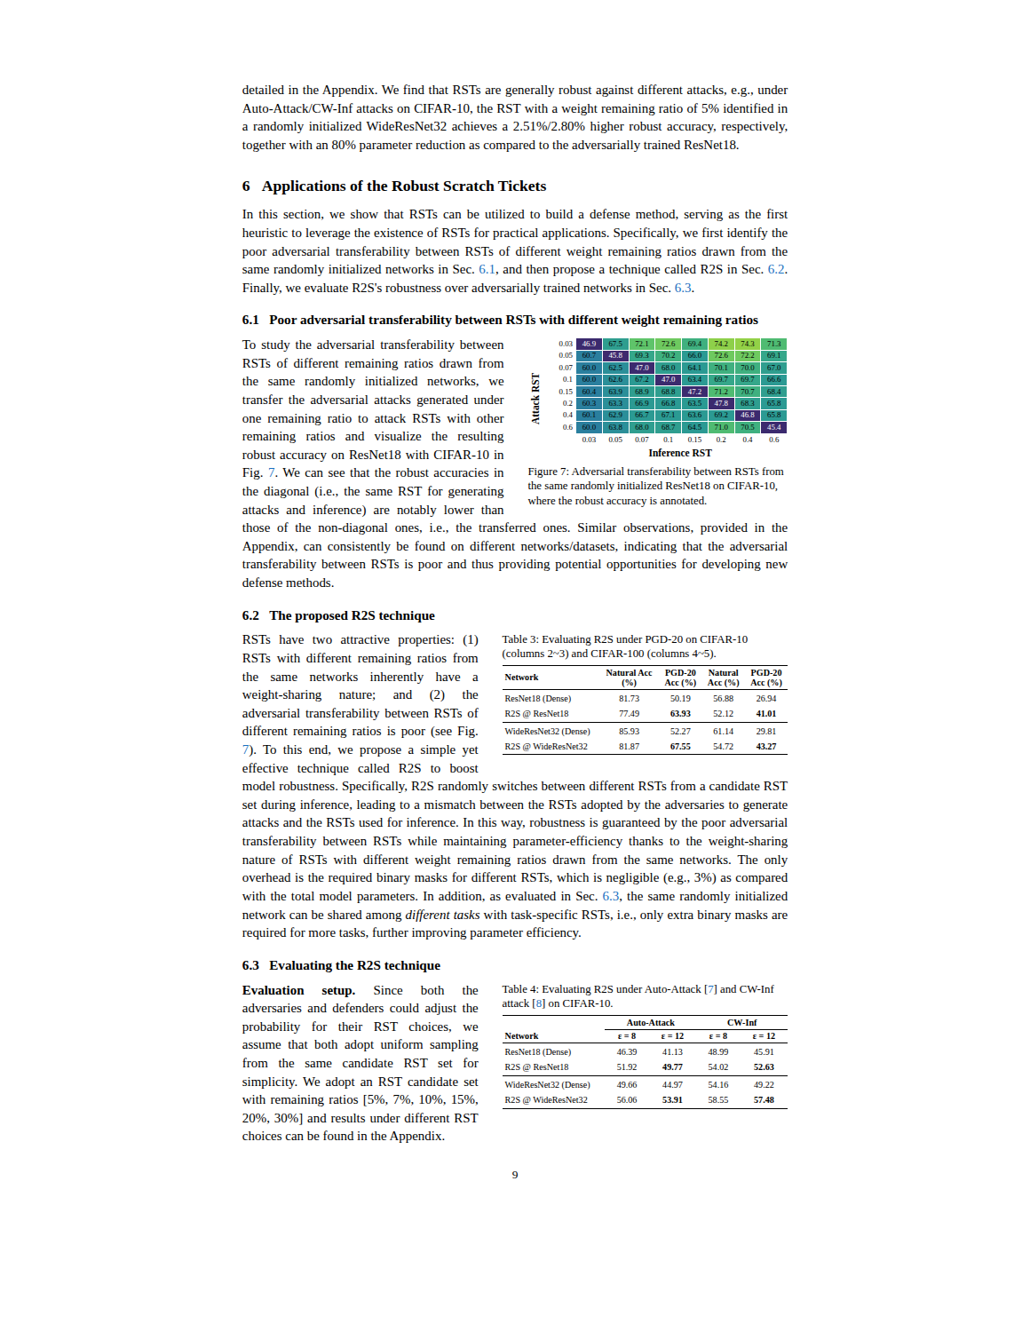detailed in the Appendix. We find that RSTs are generally robust against different attacks, e.g., under Auto-Attack/CW-Inf attacks on CIFAR-10, the RST with a weight remaining ratio of 5% identified in a randomly initialized WideResNet32 achieves a 2.51%/2.80% higher robust accuracy, respectively, together with an 80% parameter reduction as compared to the adversarially trained ResNet18.
6 Applications of the Robust Scratch Tickets
In this section, we show that RSTs can be utilized to build a defense method, serving as the first heuristic to leverage the existence of RSTs for practical applications. Specifically, we first identify the poor adversarial transferability between RSTs of different weight remaining ratios drawn from the same randomly initialized networks in Sec. 6.1, and then propose a technique called R2S in Sec. 6.2. Finally, we evaluate R2S's robustness over adversarially trained networks in Sec. 6.3.
6.1 Poor adversarial transferability between RSTs with different weight remaining ratios
Attack RST
| 0.03 | 46.9 | 67.5 | 72.1 | 72.6 | 69.4 | 74.2 | 74.3 | 71.3 |
| 0.05 | 60.7 | 45.8 | 69.3 | 70.2 | 66.0 | 72.6 | 72.2 | 69.1 |
| 0.07 | 60.0 | 62.5 | 47.0 | 68.0 | 64.1 | 70.1 | 70.0 | 67.0 |
| 0.1 | 60.0 | 62.6 | 67.2 | 47.0 | 63.4 | 69.7 | 69.7 | 66.6 |
| 0.15 | 60.4 | 63.9 | 68.9 | 68.8 | 47.2 | 71.2 | 70.7 | 68.4 |
| 0.2 | 60.3 | 63.3 | 66.9 | 66.8 | 63.5 | 47.8 | 68.3 | 65.8 |
| 0.4 | 60.1 | 62.9 | 66.7 | 67.1 | 63.6 | 69.2 | 46.8 | 65.8 |
| 0.6 | 60.0 | 63.8 | 68.0 | 68.7 | 64.5 | 71.0 | 70.5 | 45.4 |
| | 0.03 | 0.05 | 0.07 | 0.1 | 0.15 | 0.2 | 0.4 | 0.6 |
Inference RST
Figure 7: Adversarial transferability between RSTs from the same randomly initialized ResNet18 on CIFAR-10, where the robust accuracy is annotated.
To study the adversarial transferability between RSTs of different remaining ratios drawn from the same randomly initialized networks, we transfer the adversarial attacks generated under one remaining ratio to attack RSTs with other remaining ratios and visualize the resulting robust accuracy on ResNet18 with CIFAR-10 in Fig. 7. We can see that the robust accuracies in the diagonal (i.e., the same RST for generating attacks and inference) are notably lower than those of the non-diagonal ones, i.e., the transferred ones. Similar observations, provided in the Appendix, can consistently be found on different networks/datasets, indicating that the adversarial transferability between RSTs is poor and thus providing potential opportunities for developing new defense methods.
6.2 The proposed R2S technique
Table 3: Evaluating R2S under PGD-20 on CIFAR-10 (columns 2~3) and CIFAR-100 (columns 4~5).
| Network | Natural Acc (%) | PGD-20 Acc (%) | Natural Acc (%) | PGD-20 Acc (%) |
| --- | --- | --- | --- | --- |
| ResNet18 (Dense) | 81.73 | 50.19 | 56.88 | 26.94 |
| R2S @ ResNet18 | 77.49 | 63.93 | 52.12 | 41.01 |
| WideResNet32 (Dense) | 85.93 | 52.27 | 61.14 | 29.81 |
| R2S @ WideResNet32 | 81.87 | 67.55 | 54.72 | 43.27 |
RSTs have two attractive properties: (1) RSTs with different remaining ratios from the same networks inherently have a weight-sharing nature; and (2) the adversarial transferability between RSTs of different remaining ratios is poor (see Fig. 7). To this end, we propose a simple yet effective technique called R2S to boost model robustness. Specifically, R2S randomly switches between different RSTs from a candidate RST set during inference, leading to a mismatch between the RSTs adopted by the adversaries to generate attacks and the RSTs used for inference. In this way, robustness is guaranteed by the poor adversarial transferability between RSTs while maintaining parameter-efficiency thanks to the weight-sharing nature of RSTs with different weight remaining ratios drawn from the same networks. The only overhead is the required binary masks for different RSTs, which is negligible (e.g., 3%) as compared with the total model parameters. In addition, as evaluated in Sec. 6.3, the same randomly initialized network can be shared among different tasks with task-specific RSTs, i.e., only extra binary masks are required for more tasks, further improving parameter efficiency.
6.3 Evaluating the R2S technique
Table 4: Evaluating R2S under Auto-Attack [7] and CW-Inf attack [8] on CIFAR-10.
| Network | Auto-Attack | CW-Inf |
| --- | --- | --- |
| ε = 8 | ε = 12 | ε = 8 | ε = 12 |
| ResNet18 (Dense) | 46.39 | 41.13 | 48.99 | 45.91 |
| R2S @ ResNet18 | 51.92 | 49.77 | 54.02 | 52.63 |
| WideResNet32 (Dense) | 49.66 | 44.97 | 54.16 | 49.22 |
| R2S @ WideResNet32 | 56.06 | 53.91 | 58.55 | 57.48 |
Evaluation setup. Since both the adversaries and defenders could adjust the probability for their RST choices, we assume that both adopt uniform sampling from the same candidate RST set for simplicity. We adopt an RST candidate set with remaining ratios [5%, 7%, 10%, 15%, 20%, 30%] and results under different RST choices can be found in the Appendix.
9